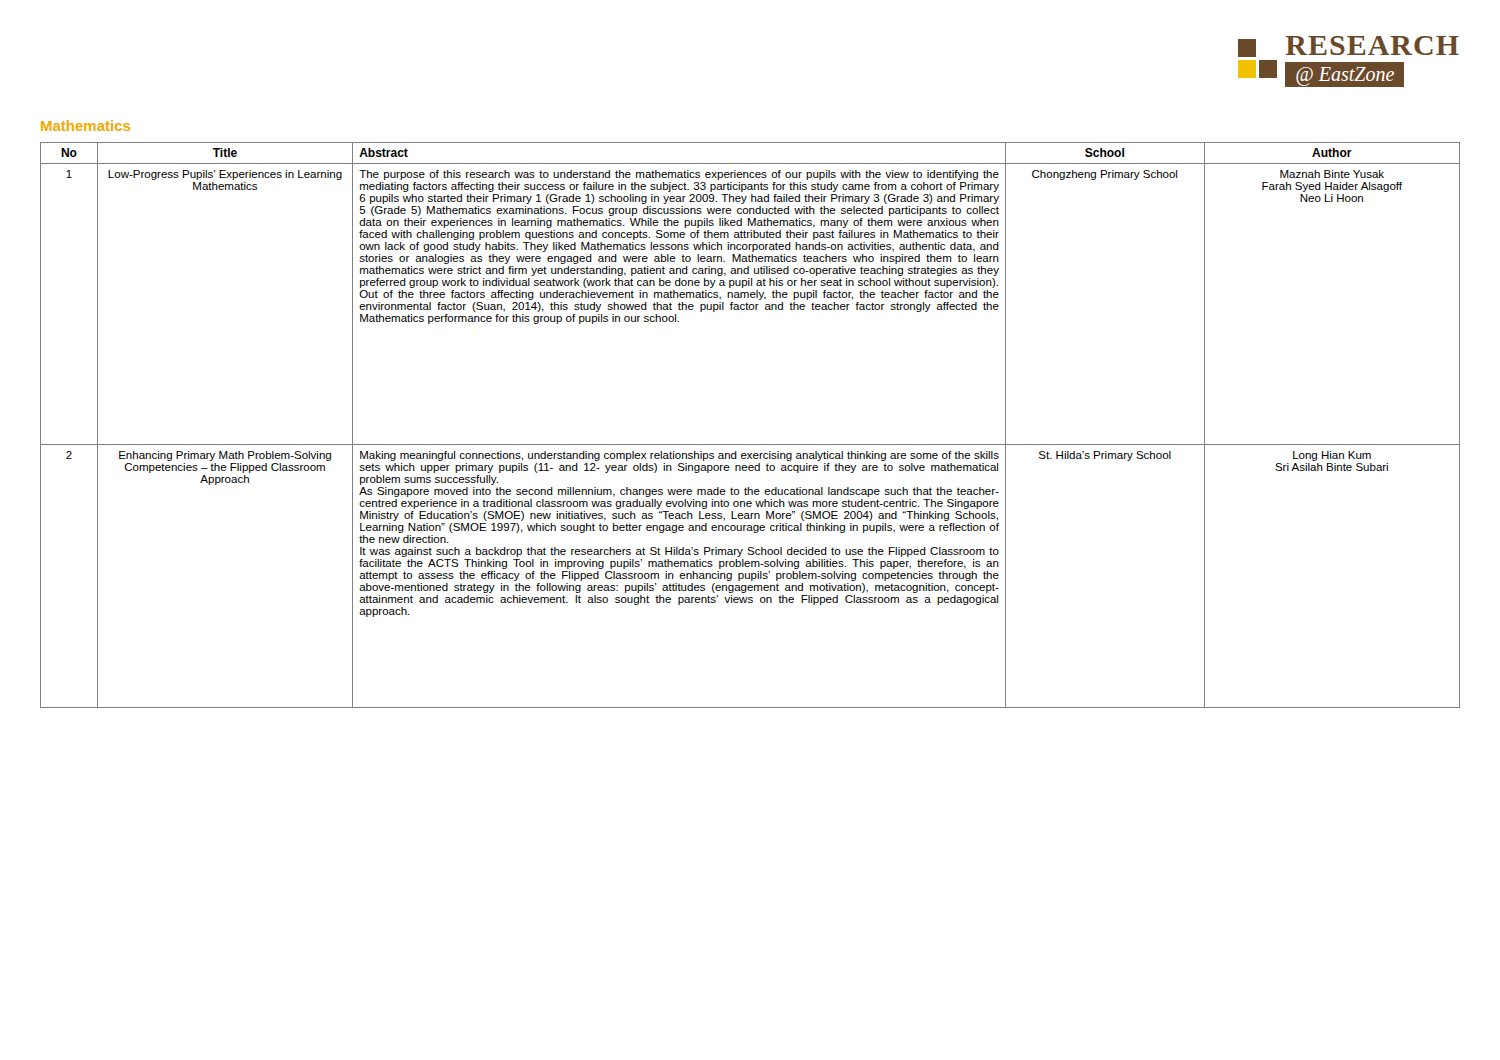RESEARCH
@ EastZone
Mathematics
| No | Title | Abstract | School | Author |
| --- | --- | --- | --- | --- |
| 1 | Low-Progress Pupils’ Experiences in Learning Mathematics | The purpose of this research was to understand the mathematics experiences of our pupils with the view to identifying the mediating factors affecting their success or failure in the subject. 33 participants for this study came from a cohort of Primary 6 pupils who started their Primary 1 (Grade 1) schooling in year 2009. They had failed their Primary 3 (Grade 3) and Primary 5 (Grade 5) Mathematics examinations. Focus group discussions were conducted with the selected participants to collect data on their experiences in learning mathematics. While the pupils liked Mathematics, many of them were anxious when faced with challenging problem questions and concepts. Some of them attributed their past failures in Mathematics to their own lack of good study habits. They liked Mathematics lessons which incorporated hands-on activities, authentic data, and stories or analogies as they were engaged and were able to learn. Mathematics teachers who inspired them to learn mathematics were strict and firm yet understanding, patient and caring, and utilised co-operative teaching strategies as they preferred group work to individual seatwork (work that can be done by a pupil at his or her seat in school without supervision). Out of the three factors affecting underachievement in mathematics, namely, the pupil factor, the teacher factor and the environmental factor (Suan, 2014), this study showed that the pupil factor and the teacher factor strongly affected the Mathematics performance for this group of pupils in our school. | Chongzheng Primary School | Maznah Binte Yusak Farah Syed Haider Alsagoff Neo Li Hoon |
| 2 | Enhancing Primary Math Problem-Solving Competencies – the Flipped Classroom Approach | Making meaningful connections, understanding complex relationships and exercising analytical thinking are some of the skills sets which upper primary pupils (11- and 12- year olds) in Singapore need to acquire if they are to solve mathematical problem sums successfully. As Singapore moved into the second millennium, changes were made to the educational landscape such that the teacher-centred experience in a traditional classroom was gradually evolving into one which was more student-centric. The Singapore Ministry of Education’s (SMOE) new initiatives, such as “Teach Less, Learn More” (SMOE 2004) and “Thinking Schools, Learning Nation” (SMOE 1997), which sought to better engage and encourage critical thinking in pupils, were a reflection of the new direction. It was against such a backdrop that the researchers at St Hilda’s Primary School decided to use the Flipped Classroom to facilitate the ACTS Thinking Tool in improving pupils’ mathematics problem-solving abilities. This paper, therefore, is an attempt to assess the efficacy of the Flipped Classroom in enhancing pupils’ problem-solving competencies through the above-mentioned strategy in the following areas: pupils’ attitudes (engagement and motivation), metacognition, concept-attainment and academic achievement. It also sought the parents’ views on the Flipped Classroom as a pedagogical approach. | St. Hilda’s Primary School | Long Hian Kum Sri Asilah Binte Subari |